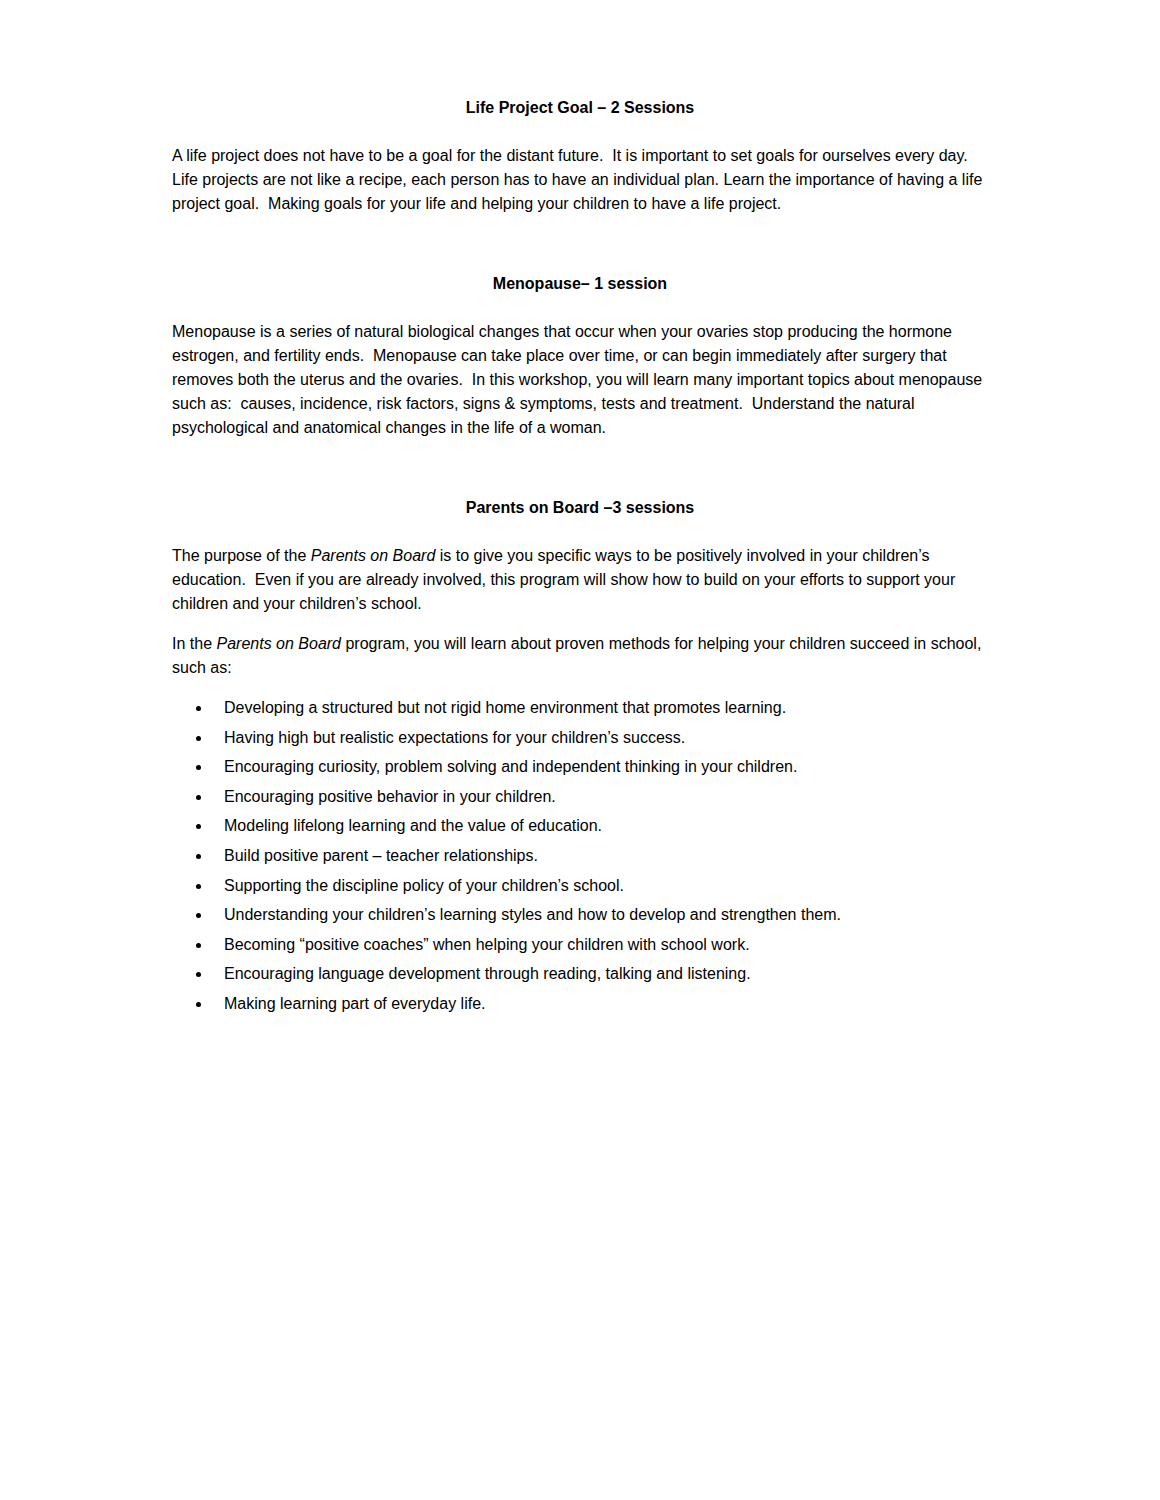Life Project Goal – 2 Sessions
A life project does not have to be a goal for the distant future. It is important to set goals for ourselves every day. Life projects are not like a recipe, each person has to have an individual plan. Learn the importance of having a life project goal. Making goals for your life and helping your children to have a life project.
Menopause– 1 session
Menopause is a series of natural biological changes that occur when your ovaries stop producing the hormone estrogen, and fertility ends. Menopause can take place over time, or can begin immediately after surgery that removes both the uterus and the ovaries. In this workshop, you will learn many important topics about menopause such as: causes, incidence, risk factors, signs & symptoms, tests and treatment. Understand the natural psychological and anatomical changes in the life of a woman.
Parents on Board –3 sessions
The purpose of the Parents on Board is to give you specific ways to be positively involved in your children’s education. Even if you are already involved, this program will show how to build on your efforts to support your children and your children’s school.
In the Parents on Board program, you will learn about proven methods for helping your children succeed in school, such as:
Developing a structured but not rigid home environment that promotes learning.
Having high but realistic expectations for your children’s success.
Encouraging curiosity, problem solving and independent thinking in your children.
Encouraging positive behavior in your children.
Modeling lifelong learning and the value of education.
Build positive parent – teacher relationships.
Supporting the discipline policy of your children’s school.
Understanding your children’s learning styles and how to develop and strengthen them.
Becoming “positive coaches” when helping your children with school work.
Encouraging language development through reading, talking and listening.
Making learning part of everyday life.